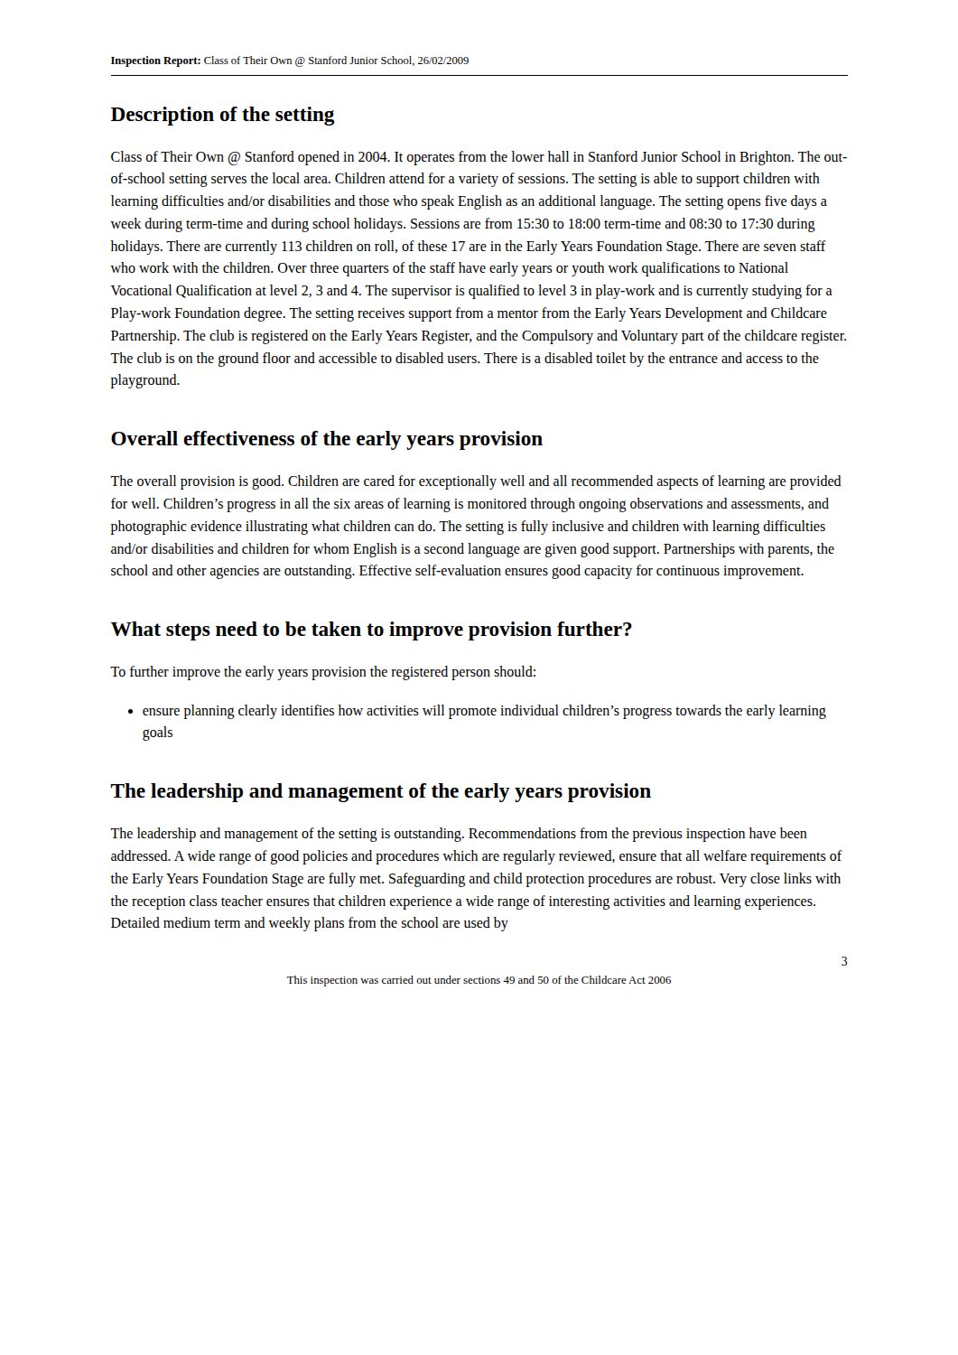Inspection Report: Class of Their Own @ Stanford Junior School, 26/02/2009
Description of the setting
Class of Their Own @ Stanford opened in 2004. It operates from the lower hall in Stanford Junior School in Brighton. The out-of-school setting serves the local area. Children attend for a variety of sessions. The setting is able to support children with learning difficulties and/or disabilities and those who speak English as an additional language. The setting opens five days a week during term-time and during school holidays. Sessions are from 15:30 to 18:00 term-time and 08:30 to 17:30 during holidays. There are currently 113 children on roll, of these 17 are in the Early Years Foundation Stage. There are seven staff who work with the children. Over three quarters of the staff have early years or youth work qualifications to National Vocational Qualification at level 2, 3 and 4. The supervisor is qualified to level 3 in play-work and is currently studying for a Play-work Foundation degree. The setting receives support from a mentor from the Early Years Development and Childcare Partnership. The club is registered on the Early Years Register, and the Compulsory and Voluntary part of the childcare register. The club is on the ground floor and accessible to disabled users. There is a disabled toilet by the entrance and access to the playground.
Overall effectiveness of the early years provision
The overall provision is good. Children are cared for exceptionally well and all recommended aspects of learning are provided for well. Children’s progress in all the six areas of learning is monitored through ongoing observations and assessments, and photographic evidence illustrating what children can do. The setting is fully inclusive and children with learning difficulties and/or disabilities and children for whom English is a second language are given good support. Partnerships with parents, the school and other agencies are outstanding. Effective self-evaluation ensures good capacity for continuous improvement.
What steps need to be taken to improve provision further?
To further improve the early years provision the registered person should:
ensure planning clearly identifies how activities will promote individual children’s progress towards the early learning goals
The leadership and management of the early years provision
The leadership and management of the setting is outstanding. Recommendations from the previous inspection have been addressed. A wide range of good policies and procedures which are regularly reviewed, ensure that all welfare requirements of the Early Years Foundation Stage are fully met. Safeguarding and child protection procedures are robust. Very close links with the reception class teacher ensures that children experience a wide range of interesting activities and learning experiences. Detailed medium term and weekly plans from the school are used by
3 This inspection was carried out under sections 49 and 50 of the Childcare Act 2006